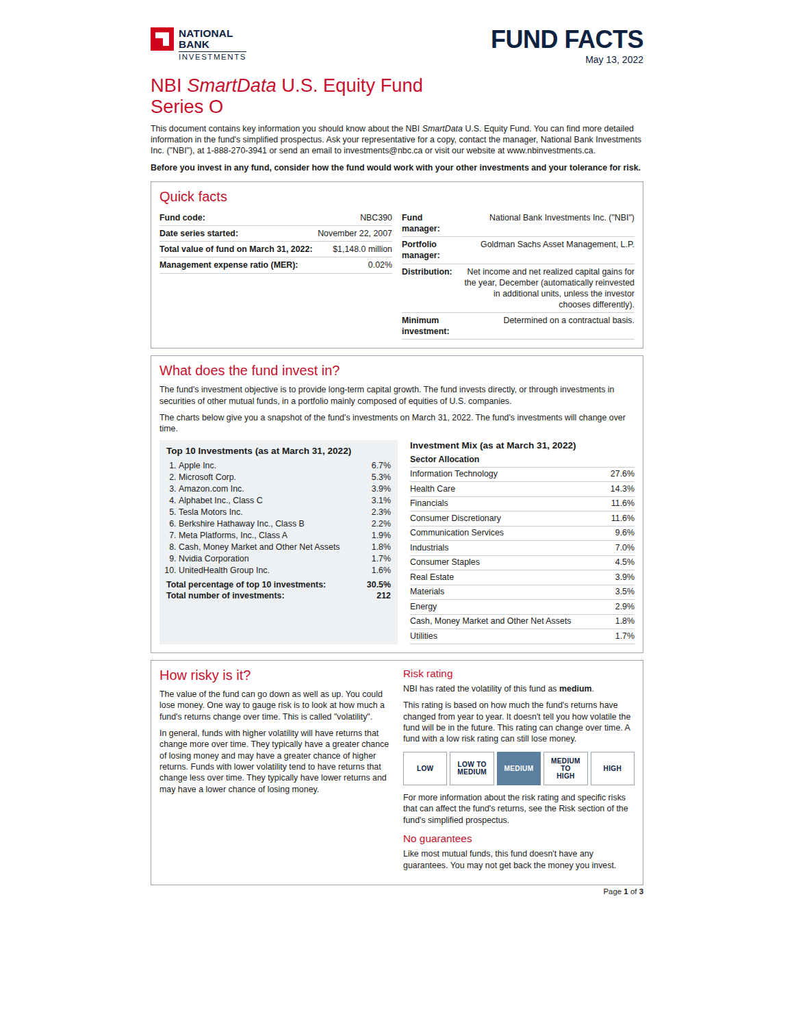NATIONAL
BANK
INVESTMENTS
FUND FACTS
May 13, 2022
NBI SmartData U.S. Equity Fund
Series O
This document contains key information you should know about the NBI SmartData U.S. Equity Fund. You can find more detailed information in the fund's simplified prospectus. Ask your representative for a copy, contact the manager, National Bank Investments Inc. ("NBI"), at 1-888-270-3941 or send an email to investments@nbc.ca or visit our website at www.nbinvestments.ca.
Before you invest in any fund, consider how the fund would work with your other investments and your tolerance for risk.
Quick facts
| Fund code: | NBC390 |
| Date series started: | November 22, 2007 |
| Total value of fund on March 31, 2022: | $1,148.0 million |
| Management expense ratio (MER): | 0.02% |
| Fund manager: | National Bank Investments Inc. ("NBI") |
| Portfolio manager: | Goldman Sachs Asset Management, L.P. |
| Distribution: | Net income and net realized capital gains for the year, December (automatically reinvested in additional units, unless the investor chooses differently). |
| Minimum investment: | Determined on a contractual basis. |
What does the fund invest in?
The fund's investment objective is to provide long-term capital growth. The fund invests directly, or through investments in securities of other mutual funds, in a portfolio mainly composed of equities of U.S. companies.
The charts below give you a snapshot of the fund's investments on March 31, 2022. The fund's investments will change over time.
Top 10 Investments (as at March 31, 2022)
Apple Inc. 6.7%
Microsoft Corp. 5.3%
Amazon.com Inc. 3.9%
Alphabet Inc., Class C 3.1%
Tesla Motors Inc. 2.3%
Berkshire Hathaway Inc., Class B 2.2%
Meta Platforms, Inc., Class A 1.9%
Cash, Money Market and Other Net Assets 1.8%
Nvidia Corporation 1.7%
UnitedHealth Group Inc. 1.6%
Total percentage of top 10 investments: 30.5%
Total number of investments: 212
Investment Mix (as at March 31, 2022)
Sector Allocation
| Information Technology | 27.6% |
| Health Care | 14.3% |
| Financials | 11.6% |
| Consumer Discretionary | 11.6% |
| Communication Services | 9.6% |
| Industrials | 7.0% |
| Consumer Staples | 4.5% |
| Real Estate | 3.9% |
| Materials | 3.5% |
| Energy | 2.9% |
| Cash, Money Market and Other Net Assets | 1.8% |
| Utilities | 1.7% |
How risky is it?
The value of the fund can go down as well as up. You could lose money. One way to gauge risk is to look at how much a fund's returns change over time. This is called "volatility".
In general, funds with higher volatility will have returns that change more over time. They typically have a greater chance of losing money and may have a greater chance of higher returns. Funds with lower volatility tend to have returns that change less over time. They typically have lower returns and may have a lower chance of losing money.
Risk rating
NBI has rated the volatility of this fund as medium.
This rating is based on how much the fund's returns have changed from year to year. It doesn't tell you how volatile the fund will be in the future. This rating can change over time. A fund with a low risk rating can still lose money.
LOW
LOW TO
MEDIUM
MEDIUM
MEDIUM TO
HIGH
HIGH
For more information about the risk rating and specific risks that can affect the fund's returns, see the Risk section of the fund's simplified prospectus.
No guarantees
Like most mutual funds, this fund doesn't have any guarantees. You may not get back the money you invest.
Page 1 of 3